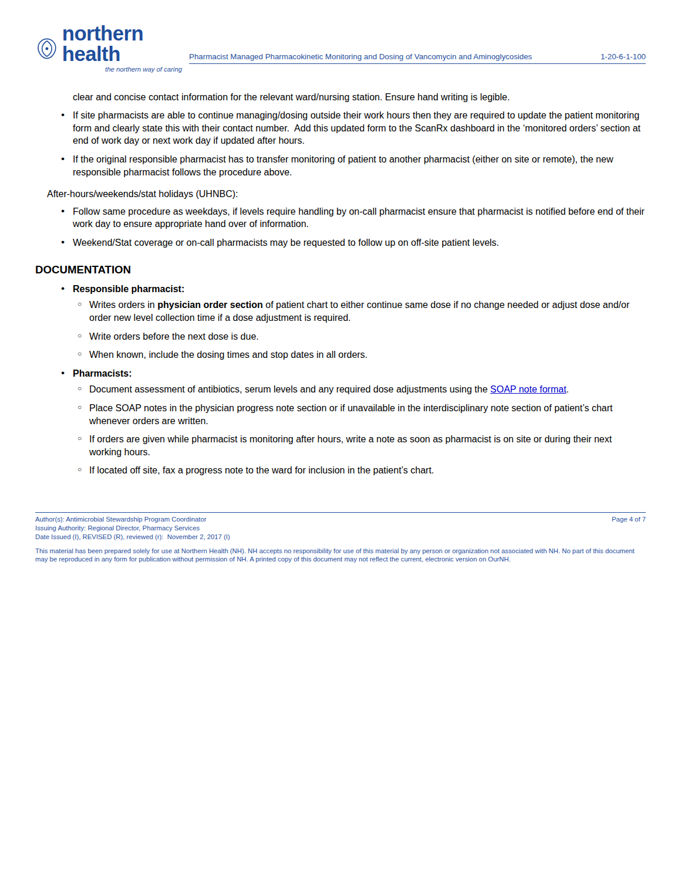northern health
the northern way of caring
Pharmacist Managed Pharmacokinetic Monitoring and Dosing of Vancomycin and Aminoglycosides 1-20-6-1-100
clear and concise contact information for the relevant ward/nursing station. Ensure hand writing is legible.
If site pharmacists are able to continue managing/dosing outside their work hours then they are required to update the patient monitoring form and clearly state this with their contact number. Add this updated form to the ScanRx dashboard in the ‘monitored orders’ section at end of work day or next work day if updated after hours.
If the original responsible pharmacist has to transfer monitoring of patient to another pharmacist (either on site or remote), the new responsible pharmacist follows the procedure above.
After-hours/weekends/stat holidays (UHNBC):
Follow same procedure as weekdays, if levels require handling by on-call pharmacist ensure that pharmacist is notified before end of their work day to ensure appropriate hand over of information.
Weekend/Stat coverage or on-call pharmacists may be requested to follow up on off-site patient levels.
DOCUMENTATION
Responsible pharmacist:
Writes orders in physician order section of patient chart to either continue same dose if no change needed or adjust dose and/or order new level collection time if a dose adjustment is required.
Write orders before the next dose is due.
When known, include the dosing times and stop dates in all orders.
Pharmacists:
Document assessment of antibiotics, serum levels and any required dose adjustments using the SOAP note format.
Place SOAP notes in the physician progress note section or if unavailable in the interdisciplinary note section of patient’s chart whenever orders are written.
If orders are given while pharmacist is monitoring after hours, write a note as soon as pharmacist is on site or during their next working hours.
If located off site, fax a progress note to the ward for inclusion in the patient’s chart.
Author(s): Antimicrobial Stewardship Program Coordinator Page 4 of 7
Issuing Authority: Regional Director, Pharmacy Services
Date Issued (I), REVISED (R), reviewed (r): November 2, 2017 (I)
This material has been prepared solely for use at Northern Health (NH). NH accepts no responsibility for use of this material by any person or organization not associated with NH. No part of this document may be reproduced in any form for publication without permission of NH. A printed copy of this document may not reflect the current, electronic version on OurNH.